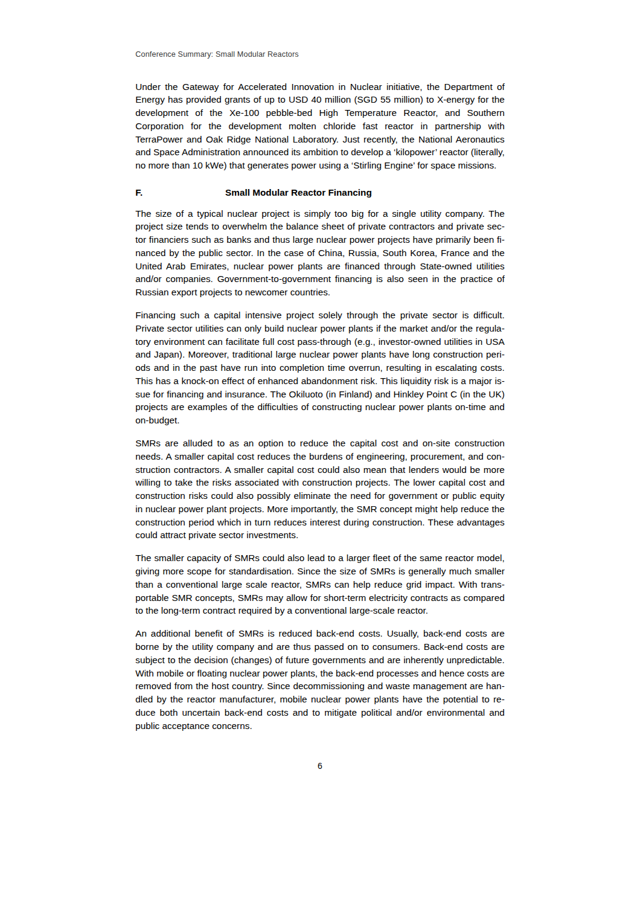Conference Summary: Small Modular Reactors
Under the Gateway for Accelerated Innovation in Nuclear initiative, the Department of Energy has provided grants of up to USD 40 million (SGD 55 million) to X-energy for the development of the Xe-100 pebble-bed High Temperature Reactor, and Southern Corporation for the development molten chloride fast reactor in partnership with TerraPower and Oak Ridge National Laboratory. Just recently, the National Aeronautics and Space Administration announced its ambition to develop a ‘kilopower’ reactor (literally, no more than 10 kWe) that generates power using a ‘Stirling Engine’ for space missions.
F. Small Modular Reactor Financing
The size of a typical nuclear project is simply too big for a single utility company. The project size tends to overwhelm the balance sheet of private contractors and private sector financiers such as banks and thus large nuclear power projects have primarily been financed by the public sector. In the case of China, Russia, South Korea, France and the United Arab Emirates, nuclear power plants are financed through State-owned utilities and/or companies. Government-to-government financing is also seen in the practice of Russian export projects to newcomer countries.
Financing such a capital intensive project solely through the private sector is difficult. Private sector utilities can only build nuclear power plants if the market and/or the regulatory environment can facilitate full cost pass-through (e.g., investor-owned utilities in USA and Japan). Moreover, traditional large nuclear power plants have long construction periods and in the past have run into completion time overrun, resulting in escalating costs. This has a knock-on effect of enhanced abandonment risk. This liquidity risk is a major issue for financing and insurance. The Okiluoto (in Finland) and Hinkley Point C (in the UK) projects are examples of the difficulties of constructing nuclear power plants on-time and on-budget.
SMRs are alluded to as an option to reduce the capital cost and on-site construction needs. A smaller capital cost reduces the burdens of engineering, procurement, and construction contractors. A smaller capital cost could also mean that lenders would be more willing to take the risks associated with construction projects. The lower capital cost and construction risks could also possibly eliminate the need for government or public equity in nuclear power plant projects. More importantly, the SMR concept might help reduce the construction period which in turn reduces interest during construction. These advantages could attract private sector investments.
The smaller capacity of SMRs could also lead to a larger fleet of the same reactor model, giving more scope for standardisation. Since the size of SMRs is generally much smaller than a conventional large scale reactor, SMRs can help reduce grid impact. With transportable SMR concepts, SMRs may allow for short-term electricity contracts as compared to the long-term contract required by a conventional large-scale reactor.
An additional benefit of SMRs is reduced back-end costs. Usually, back-end costs are borne by the utility company and are thus passed on to consumers. Back-end costs are subject to the decision (changes) of future governments and are inherently unpredictable. With mobile or floating nuclear power plants, the back-end processes and hence costs are removed from the host country. Since decommissioning and waste management are handled by the reactor manufacturer, mobile nuclear power plants have the potential to reduce both uncertain back-end costs and to mitigate political and/or environmental and public acceptance concerns.
6